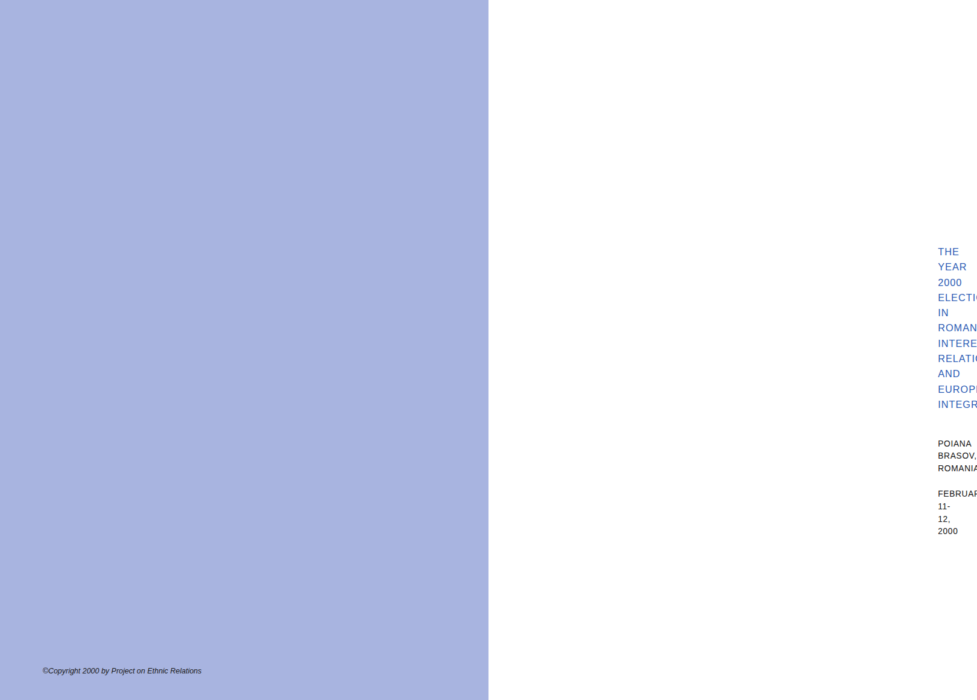©Copyright 2000 by Project on Ethnic Relations
The Year 2000 Elections in Romania: Interethnic Relations and European Integration
Poiana Brasov, Romania
February 11-12, 2000